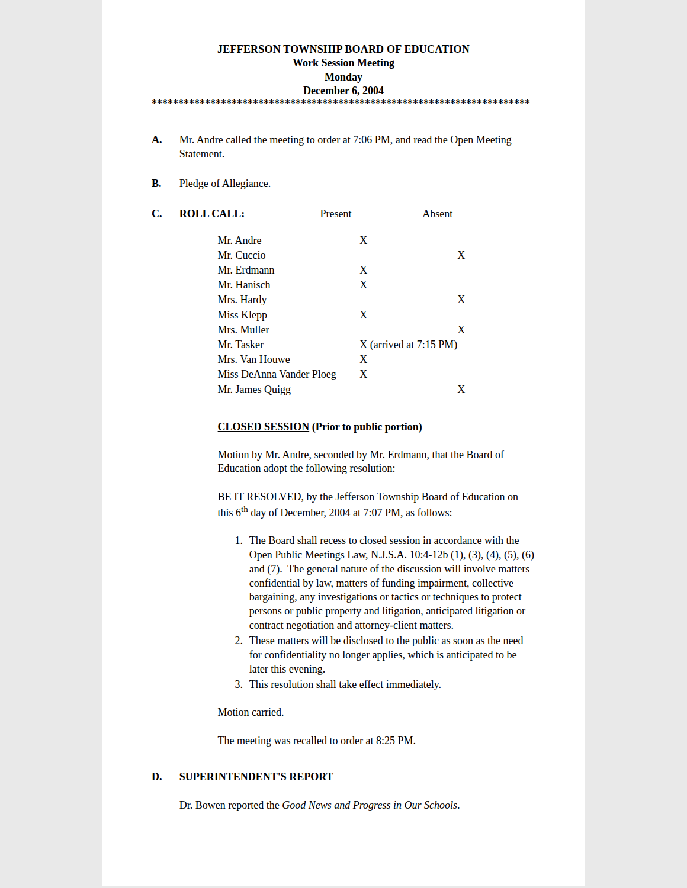JEFFERSON TOWNSHIP BOARD OF EDUCATION
Work Session Meeting
Monday
December 6, 2004
***********************************************************************
A.
Mr. Andre called the meeting to order at 7:06 PM, and read the Open Meeting Statement.
B.
Pledge of Allegiance.
C.
ROLL CALL:
Present
Absent
| Mr. Andre | X | |
| Mr. Cuccio | | X |
| Mr. Erdmann | X | |
| Mr. Hanisch | X | |
| Mrs. Hardy | | X |
| Miss Klepp | X | |
| Mrs. Muller | | X |
| Mr. Tasker | X (arrived at 7:15 PM) | |
| Mrs. Van Houwe | X | |
| Miss DeAnna Vander Ploeg | X | |
| Mr. James Quigg | | X |
CLOSED SESSION
(Prior to public portion)
Motion by Mr. Andre, seconded by Mr. Erdmann, that the Board of Education adopt the following resolution:
BE IT RESOLVED, by the Jefferson Township Board of Education on this 6th day of December, 2004 at 7:07 PM, as follows:
The Board shall recess to closed session in accordance with the Open Public Meetings Law, N.J.S.A. 10:4-12b (1), (3), (4), (5), (6) and (7). The general nature of the discussion will involve matters confidential by law, matters of funding impairment, collective bargaining, any investigations or tactics or techniques to protect persons or public property and litigation, anticipated litigation or contract negotiation and attorney-client matters.
These matters will be disclosed to the public as soon as the need for confidentiality no longer applies, which is anticipated to be later this evening.
This resolution shall take effect immediately.
Motion carried.
The meeting was recalled to order at 8:25 PM.
D.
SUPERINTENDENT'S REPORT
Dr. Bowen reported the Good News and Progress in Our Schools.